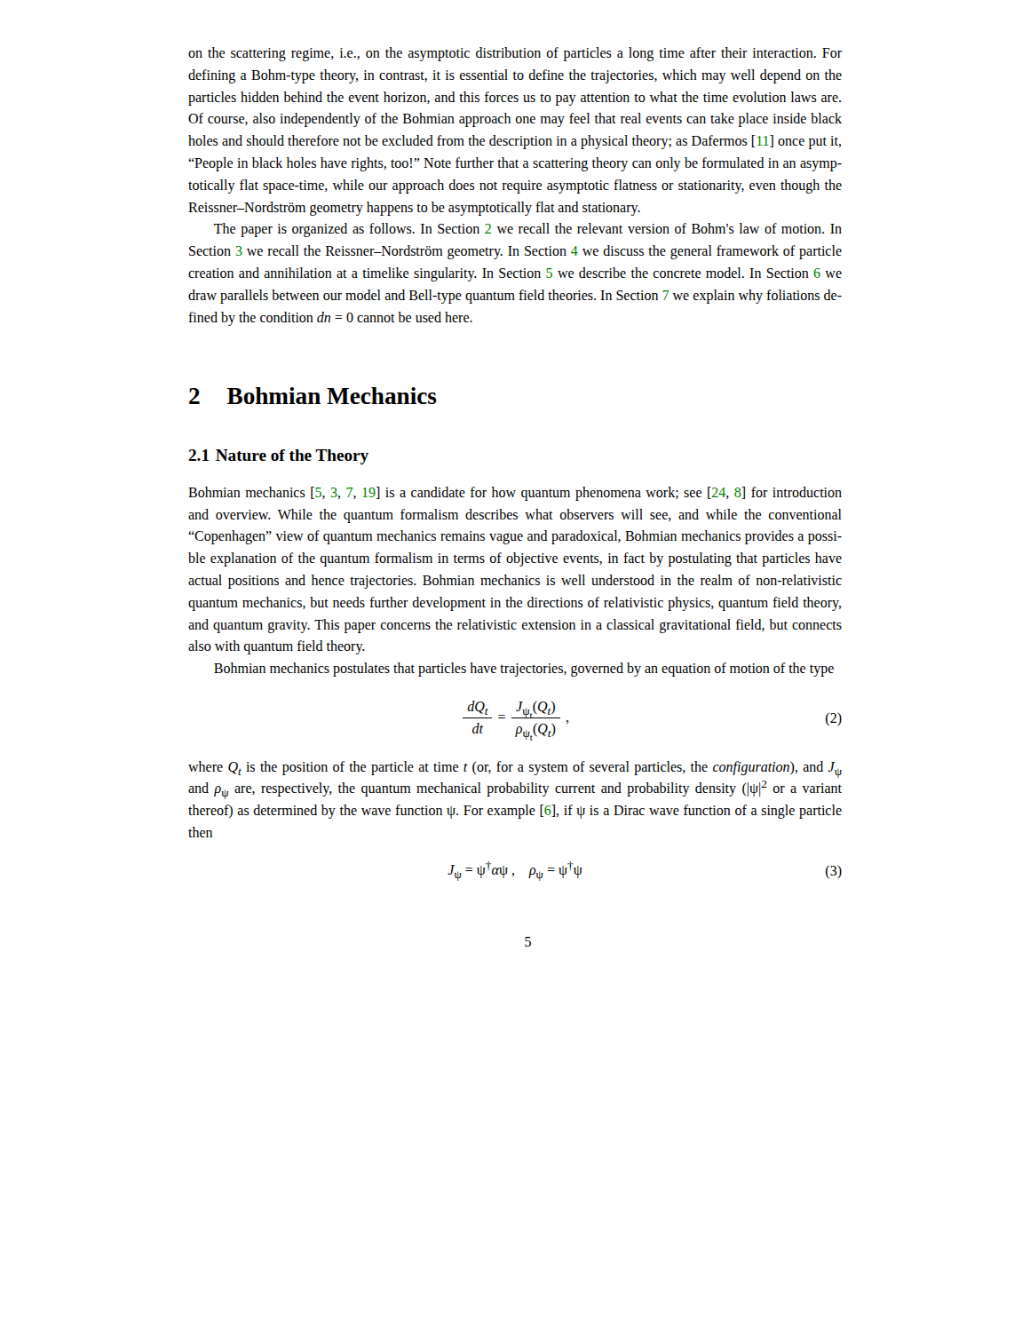on the scattering regime, i.e., on the asymptotic distribution of particles a long time after their interaction. For defining a Bohm-type theory, in contrast, it is essential to define the trajectories, which may well depend on the particles hidden behind the event horizon, and this forces us to pay attention to what the time evolution laws are. Of course, also independently of the Bohmian approach one may feel that real events can take place inside black holes and should therefore not be excluded from the description in a physical theory; as Dafermos [11] once put it, “People in black holes have rights, too!” Note further that a scattering theory can only be formulated in an asymptotically flat space-time, while our approach does not require asymptotic flatness or stationarity, even though the Reissner–Nordström geometry happens to be asymptotically flat and stationary.
The paper is organized as follows. In Section 2 we recall the relevant version of Bohm's law of motion. In Section 3 we recall the Reissner–Nordström geometry. In Section 4 we discuss the general framework of particle creation and annihilation at a timelike singularity. In Section 5 we describe the concrete model. In Section 6 we draw parallels between our model and Bell-type quantum field theories. In Section 7 we explain why foliations defined by the condition dn = 0 cannot be used here.
2 Bohmian Mechanics
2.1 Nature of the Theory
Bohmian mechanics [5, 3, 7, 19] is a candidate for how quantum phenomena work; see [24, 8] for introduction and overview. While the quantum formalism describes what observers will see, and while the conventional “Copenhagen” view of quantum mechanics remains vague and paradoxical, Bohmian mechanics provides a possible explanation of the quantum formalism in terms of objective events, in fact by postulating that particles have actual positions and hence trajectories. Bohmian mechanics is well understood in the realm of non-relativistic quantum mechanics, but needs further development in the directions of relativistic physics, quantum field theory, and quantum gravity. This paper concerns the relativistic extension in a classical gravitational field, but connects also with quantum field theory.
Bohmian mechanics postulates that particles have trajectories, governed by an equation of motion of the type
dQt dt = Jψt(Qt) ρψt(Qt) , (2)
where Qt is the position of the particle at time t (or, for a system of several particles, the configuration), and Jψ and ρψ are, respectively, the quantum mechanical probability current and probability density (|ψ|2 or a variant thereof) as determined by the wave function ψ. For example [6], if ψ is a Dirac wave function of a single particle then
Jψ = ψ†αψ , ρψ = ψ†ψ (3)
5